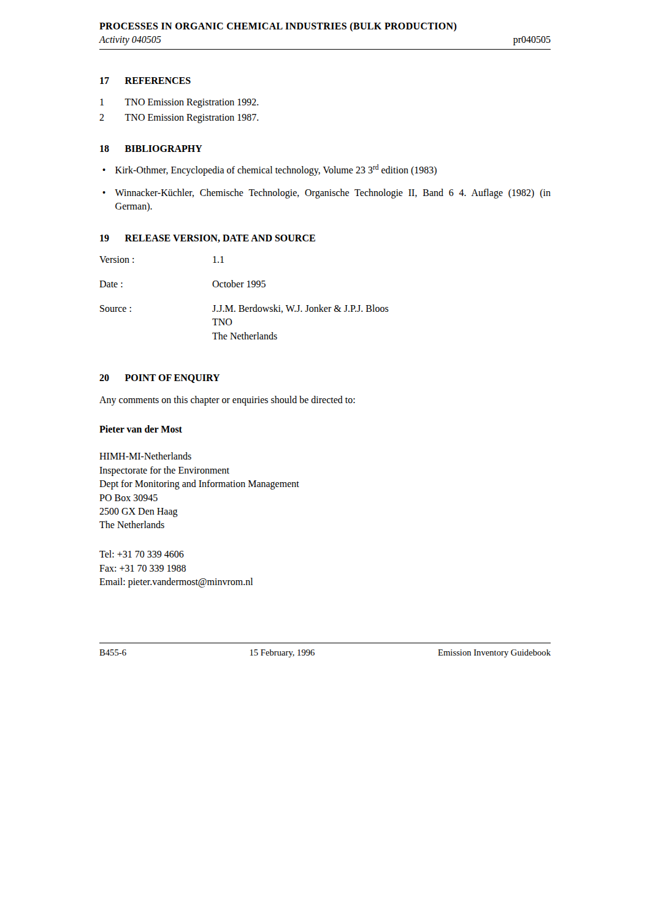Processes in Organic Chemical Industries (Bulk Production)
Activity 040505 pr040505
17 References
1 TNO Emission Registration 1992.
2 TNO Emission Registration 1987.
18 Bibliography
Kirk-Othmer, Encyclopedia of chemical technology, Volume 23 3rd edition (1983)
Winnacker-Küchler, Chemische Technologie, Organische Technologie II, Band 6 4. Auflage (1982) (in German).
19 Release Version, Date and Source
| Version : | 1.1 |
| Date : | October 1995 |
| Source : | J.J.M. Berdowski, W.J. Jonker & J.P.J. Bloos TNO The Netherlands |
20 Point of Enquiry
Any comments on this chapter or enquiries should be directed to:
Pieter van der Most
HIMH-MI-Netherlands Inspectorate for the Environment Dept for Monitoring and Information Management PO Box 30945 2500 GX Den Haag The Netherlands Tel: +31 70 339 4606 Fax: +31 70 339 1988 Email: pieter.vandermost@minvrom.nl
B455-6 15 February, 1996 Emission Inventory Guidebook